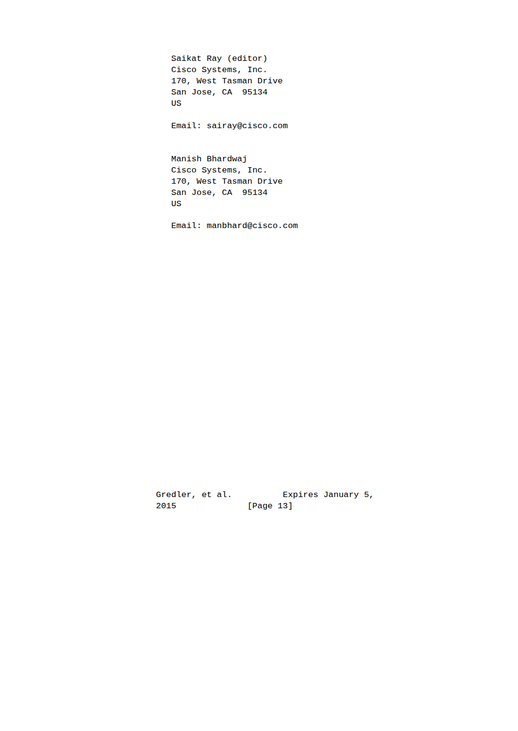Saikat Ray (editor)
   Cisco Systems, Inc.
   170, West Tasman Drive
   San Jose, CA  95134
   US

   Email: sairay@cisco.com


   Manish Bhardwaj
   Cisco Systems, Inc.
   170, West Tasman Drive
   San Jose, CA  95134
   US

   Email: manbhard@cisco.com
Gredler, et al.          Expires January 5, 2015              [Page 13]